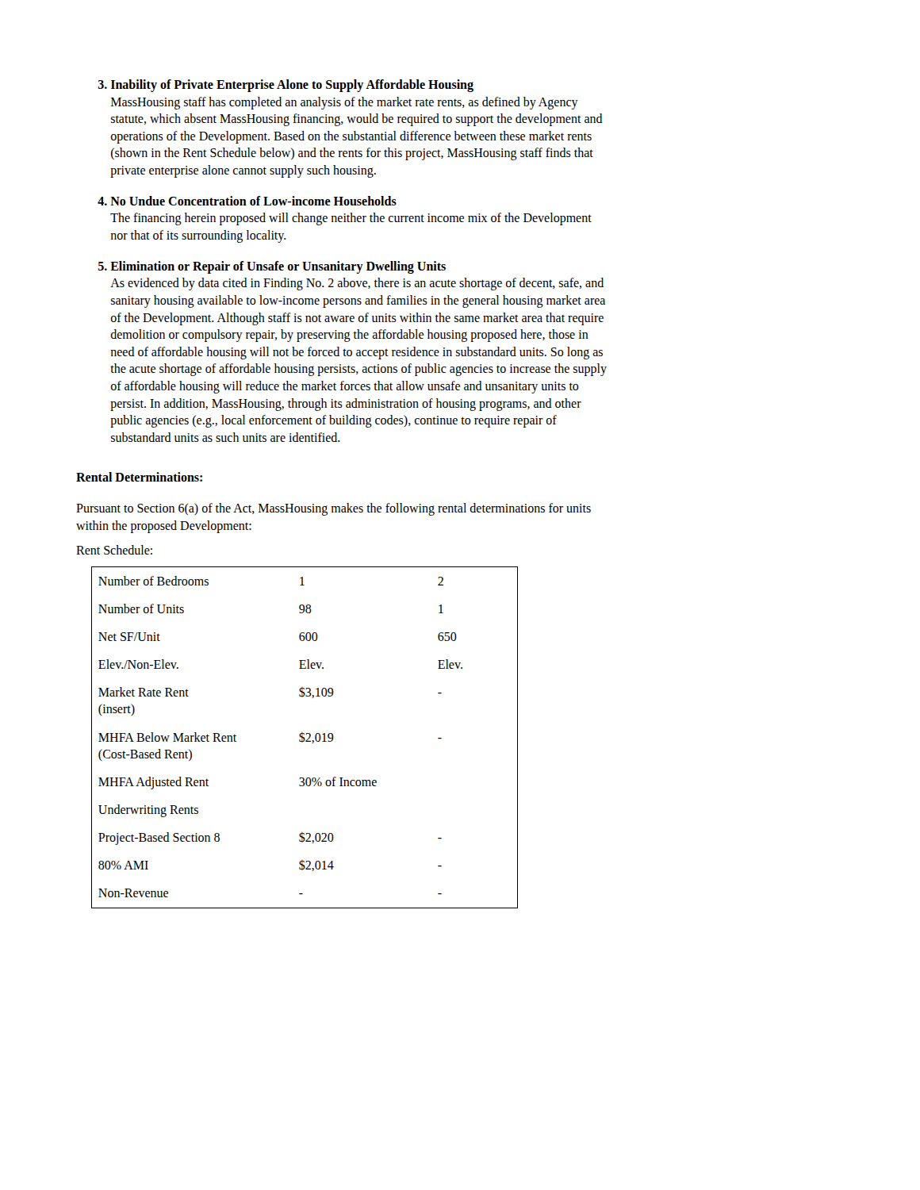Inability of Private Enterprise Alone to Supply Affordable Housing
MassHousing staff has completed an analysis of the market rate rents, as defined by Agency statute, which absent MassHousing financing, would be required to support the development and operations of the Development. Based on the substantial difference between these market rents (shown in the Rent Schedule below) and the rents for this project, MassHousing staff finds that private enterprise alone cannot supply such housing.
No Undue Concentration of Low-income Households
The financing herein proposed will change neither the current income mix of the Development nor that of its surrounding locality.
Elimination or Repair of Unsafe or Unsanitary Dwelling Units
As evidenced by data cited in Finding No. 2 above, there is an acute shortage of decent, safe, and sanitary housing available to low-income persons and families in the general housing market area of the Development. Although staff is not aware of units within the same market area that require demolition or compulsory repair, by preserving the affordable housing proposed here, those in need of affordable housing will not be forced to accept residence in substandard units. So long as the acute shortage of affordable housing persists, actions of public agencies to increase the supply of affordable housing will reduce the market forces that allow unsafe and unsanitary units to persist. In addition, MassHousing, through its administration of housing programs, and other public agencies (e.g., local enforcement of building codes), continue to require repair of substandard units as such units are identified.
Rental Determinations:
Pursuant to Section 6(a) of the Act, MassHousing makes the following rental determinations for units within the proposed Development:
Rent Schedule:
| Number of Bedrooms | 1 | 2 |
| Number of Units | 98 | 1 |
| Net SF/Unit | 600 | 650 |
| Elev./Non-Elev. | Elev. | Elev. |
| Market Rate Rent (insert) | $3,109 | - |
| MHFA Below Market Rent (Cost-Based Rent) | $2,019 | - |
| MHFA Adjusted Rent | 30% of Income | |
| Underwriting Rents | | |
| Project-Based Section 8 | $2,020 | - |
| 80% AMI | $2,014 | - |
| Non-Revenue | - | - |